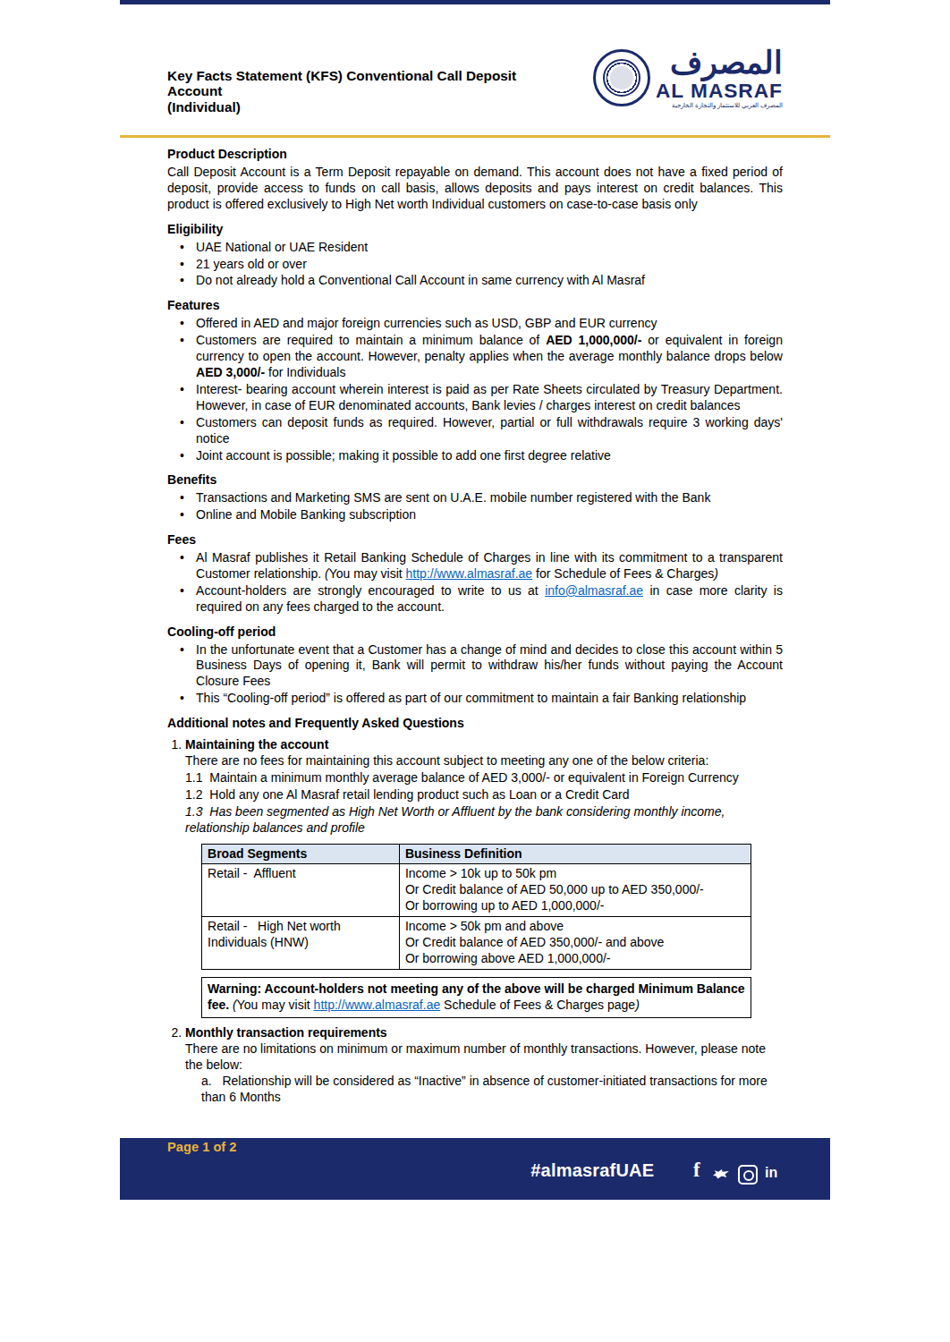Key Facts Statement (KFS) Conventional Call Deposit Account
(Individual)
المصرف
AL MASRAF
المصرف العربي للاستثمار والتجارة الخارجية
Product Description
Call Deposit Account is a Term Deposit repayable on demand. This account does not have a fixed period of deposit, provide access to funds on call basis, allows deposits and pays interest on credit balances. This product is offered exclusively to High Net worth Individual customers on case-to-case basis only
Eligibility
UAE National or UAE Resident
21 years old or over
Do not already hold a Conventional Call Account in same currency with Al Masraf
Features
Offered in AED and major foreign currencies such as USD, GBP and EUR currency
Customers are required to maintain a minimum balance of AED 1,000,000/- or equivalent in foreign currency to open the account. However, penalty applies when the average monthly balance drops below AED 3,000/- for Individuals
Interest- bearing account wherein interest is paid as per Rate Sheets circulated by Treasury Department. However, in case of EUR denominated accounts, Bank levies / charges interest on credit balances
Customers can deposit funds as required. However, partial or full withdrawals require 3 working days' notice
Joint account is possible; making it possible to add one first degree relative
Benefits
Transactions and Marketing SMS are sent on U.A.E. mobile number registered with the Bank
Online and Mobile Banking subscription
Fees
Al Masraf publishes it Retail Banking Schedule of Charges in line with its commitment to a transparent Customer relationship. (You may visit http://www.almasraf.ae for Schedule of Fees & Charges)
Account-holders are strongly encouraged to write to us at info@almasraf.ae in case more clarity is required on any fees charged to the account.
Cooling-off period
In the unfortunate event that a Customer has a change of mind and decides to close this account within 5 Business Days of opening it, Bank will permit to withdraw his/her funds without paying the Account Closure Fees
This “Cooling-off period” is offered as part of our commitment to maintain a fair Banking relationship
Additional notes and Frequently Asked Questions
Maintaining the account
There are no fees for maintaining this account subject to meeting any one of the below criteria:
1.1 Maintain a minimum monthly average balance of AED 3,000/- or equivalent in Foreign Currency
1.2 Hold any one Al Masraf retail lending product such as Loan or a Credit Card
1.3 Has been segmented as High Net Worth or Affluent by the bank considering monthly income, relationship balances and profile
| Broad Segments | Business Definition |
| --- | --- |
| Retail - Affluent | Income > 10k up to 50k pm Or Credit balance of AED 50,000 up to AED 350,000/- Or borrowing up to AED 1,000,000/- |
| Retail - High Net worth Individuals (HNW) | Income > 50k pm and above Or Credit balance of AED 350,000/- and above Or borrowing above AED 1,000,000/- |
Warning: Account-holders not meeting any of the above will be charged Minimum Balance fee. (You may visit http://www.almasraf.ae Schedule of Fees & Charges page)
Monthly transaction requirements
There are no limitations on minimum or maximum number of monthly transactions. However, please note the below:
a. Relationship will be considered as “Inactive” in absence of customer-initiated transactions for more than 6 Months
Page 1 of 2
#almasrafUAE